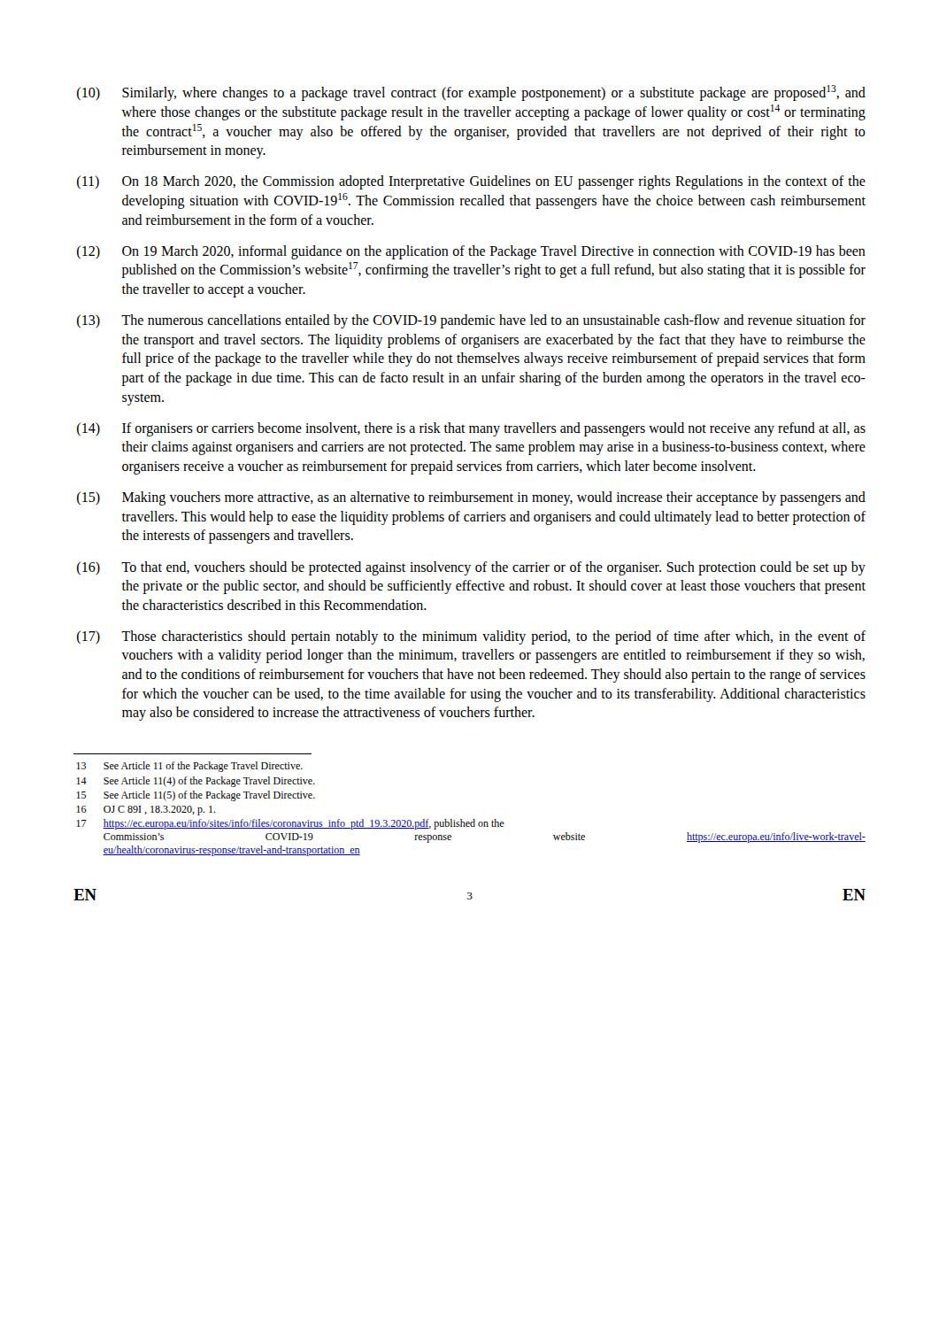(10)
Similarly, where changes to a package travel contract (for example postponement) or a substitute package are proposed13, and where those changes or the substitute package result in the traveller accepting a package of lower quality or cost14 or terminating the contract15, a voucher may also be offered by the organiser, provided that travellers are not deprived of their right to reimbursement in money.
(11)
On 18 March 2020, the Commission adopted Interpretative Guidelines on EU passenger rights Regulations in the context of the developing situation with COVID-1916. The Commission recalled that passengers have the choice between cash reimbursement and reimbursement in the form of a voucher.
(12)
On 19 March 2020, informal guidance on the application of the Package Travel Directive in connection with COVID-19 has been published on the Commission’s website17, confirming the traveller’s right to get a full refund, but also stating that it is possible for the traveller to accept a voucher.
(13)
The numerous cancellations entailed by the COVID-19 pandemic have led to an unsustainable cash-flow and revenue situation for the transport and travel sectors. The liquidity problems of organisers are exacerbated by the fact that they have to reimburse the full price of the package to the traveller while they do not themselves always receive reimbursement of prepaid services that form part of the package in due time. This can de facto result in an unfair sharing of the burden among the operators in the travel eco-system.
(14)
If organisers or carriers become insolvent, there is a risk that many travellers and passengers would not receive any refund at all, as their claims against organisers and carriers are not protected. The same problem may arise in a business-to-business context, where organisers receive a voucher as reimbursement for prepaid services from carriers, which later become insolvent.
(15)
Making vouchers more attractive, as an alternative to reimbursement in money, would increase their acceptance by passengers and travellers. This would help to ease the liquidity problems of carriers and organisers and could ultimately lead to better protection of the interests of passengers and travellers.
(16)
To that end, vouchers should be protected against insolvency of the carrier or of the organiser. Such protection could be set up by the private or the public sector, and should be sufficiently effective and robust. It should cover at least those vouchers that present the characteristics described in this Recommendation.
(17)
Those characteristics should pertain notably to the minimum validity period, to the period of time after which, in the event of vouchers with a validity period longer than the minimum, travellers or passengers are entitled to reimbursement if they so wish, and to the conditions of reimbursement for vouchers that have not been redeemed. They should also pertain to the range of services for which the voucher can be used, to the time available for using the voucher and to its transferability. Additional characteristics may also be considered to increase the attractiveness of vouchers further.
13
See Article 11 of the Package Travel Directive.
14
See Article 11(4) of the Package Travel Directive.
15
See Article 11(5) of the Package Travel Directive.
16
OJ C 89I , 18.3.2020, p. 1.
17
https://ec.europa.eu/info/sites/info/files/coronavirus_info_ptd_19.3.2020.pdf, published on the
Commission’s COVID-19 response website https://ec.europa.eu/info/live-work-travel-
eu/health/coronavirus-response/travel-and-transportation_en
EN
3
EN